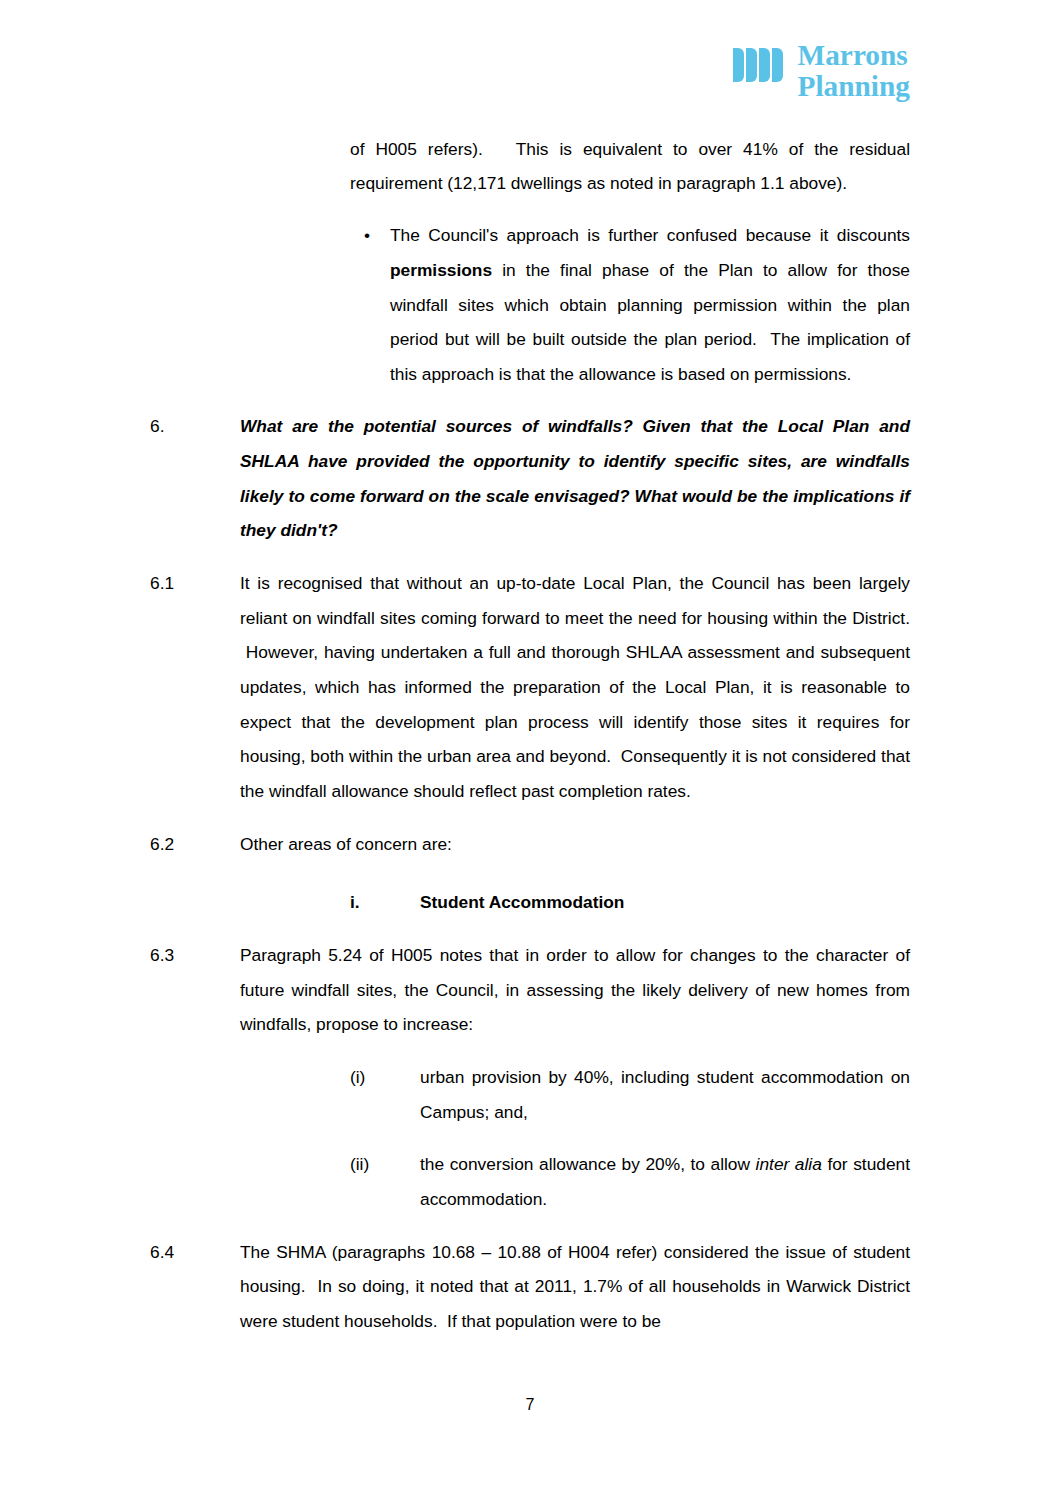Marrons
Planning
of H005 refers). This is equivalent to over 41% of the residual requirement (12,171 dwellings as noted in paragraph 1.1 above).
The Council's approach is further confused because it discounts permissions in the final phase of the Plan to allow for those windfall sites which obtain planning permission within the plan period but will be built outside the plan period. The implication of this approach is that the allowance is based on permissions.
6.
What are the potential sources of windfalls? Given that the Local Plan and SHLAA have provided the opportunity to identify specific sites, are windfalls likely to come forward on the scale envisaged? What would be the implications if they didn't?
6.1
It is recognised that without an up-to-date Local Plan, the Council has been largely reliant on windfall sites coming forward to meet the need for housing within the District. However, having undertaken a full and thorough SHLAA assessment and subsequent updates, which has informed the preparation of the Local Plan, it is reasonable to expect that the development plan process will identify those sites it requires for housing, both within the urban area and beyond. Consequently it is not considered that the windfall allowance should reflect past completion rates.
6.2
Other areas of concern are:
i.
Student Accommodation
6.3
Paragraph 5.24 of H005 notes that in order to allow for changes to the character of future windfall sites, the Council, in assessing the likely delivery of new homes from windfalls, propose to increase:
(i)
urban provision by 40%, including student accommodation on Campus; and,
(ii)
the conversion allowance by 20%, to allow inter alia for student accommodation.
6.4
The SHMA (paragraphs 10.68 – 10.88 of H004 refer) considered the issue of student housing. In so doing, it noted that at 2011, 1.7% of all households in Warwick District were student households. If that population were to be
7